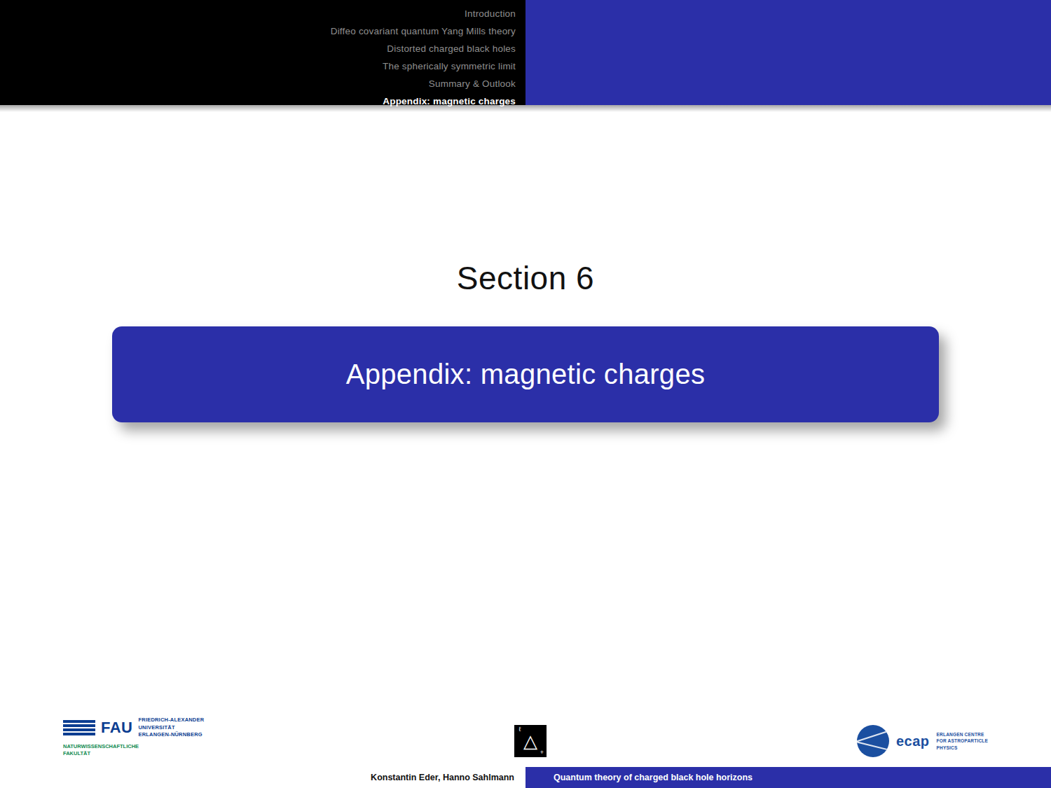Introduction
Diffeo covariant quantum Yang Mills theory
Distorted charged black holes
The spherically symmetric limit
Summary & Outlook
Appendix: magnetic charges
Section 6
Appendix: magnetic charges
FAU
FRIEDRICH-ALEXANDER
UNIVERSITÄT
ERLANGEN-NÜRNBERG
NATURWISSENSCHAFTLICHE
FAKULTÄT
ℓ △ +
ecap
ERLANGEN CENTRE
FOR ASTROPARTICLE
PHYSICS
Konstantin Eder, Hanno Sahlmann
Quantum theory of charged black hole horizons